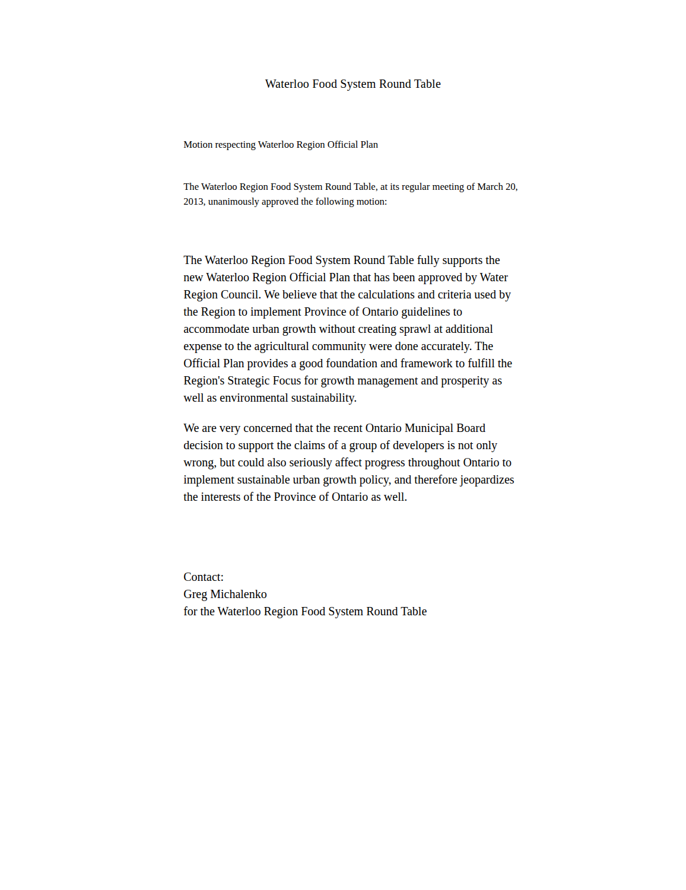Waterloo Food System Round Table
Motion respecting Waterloo Region Official Plan
The Waterloo Region Food System Round Table, at its regular meeting of March 20, 2013, unanimously approved the following motion:
The Waterloo Region Food System Round Table fully supports the new Waterloo Region Official Plan that has been approved by Water Region Council. We believe that the calculations and criteria used by the Region to implement Province of Ontario guidelines to accommodate urban growth without creating sprawl at additional expense to the agricultural community were done accurately. The Official Plan provides a good foundation and framework to fulfill the Region's Strategic Focus for growth management and prosperity as well as environmental sustainability.
We are very concerned that the recent Ontario Municipal Board decision to support the claims of a group of developers is not only wrong, but could also seriously affect progress throughout Ontario to implement sustainable urban growth policy, and therefore jeopardizes the interests of the Province of Ontario as well.
Contact:
Greg Michalenko
for the Waterloo Region Food System Round Table